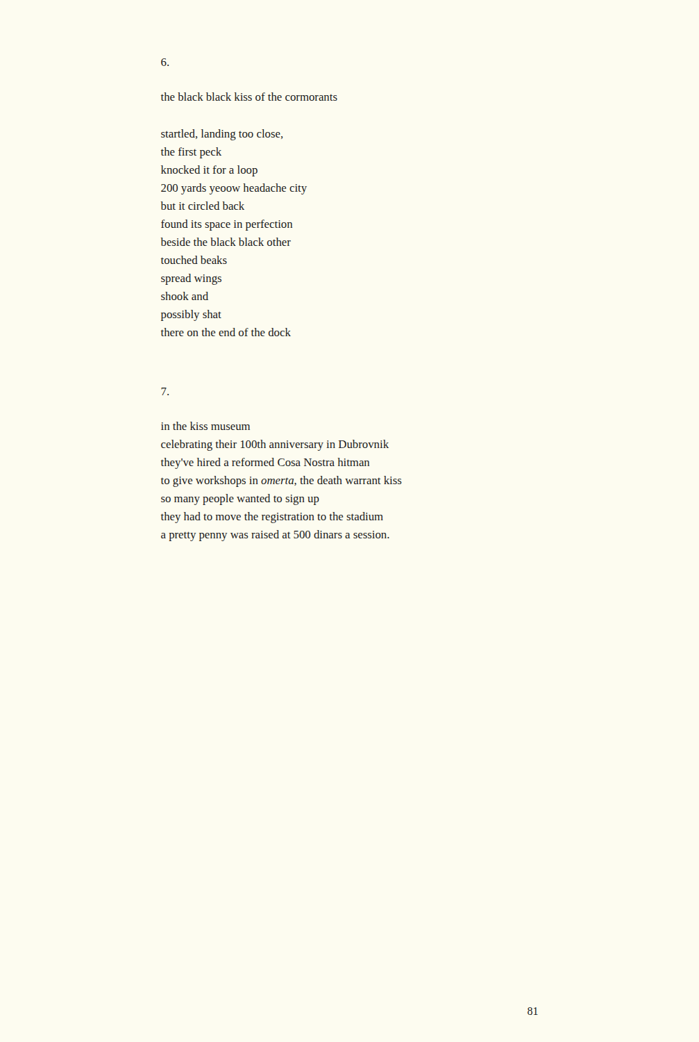6.
the black black kiss of the cormorants
startled, landing too close,
the first peck
knocked it for a loop
200 yards yeoow headache city
but it circled back
found its space in perfection
beside the black black other
touched beaks
spread wings
shook and
possibly shat
there on the end of the dock
7.
in the kiss museum
celebrating their 100th anniversary in Dubrovnik
they've hired a reformed Cosa Nostra hitman
to give workshops in omerta, the death warrant kiss
so many people wanted to sign up
they had to move the registration to the stadium
a pretty penny was raised at 500 dinars a session.
81